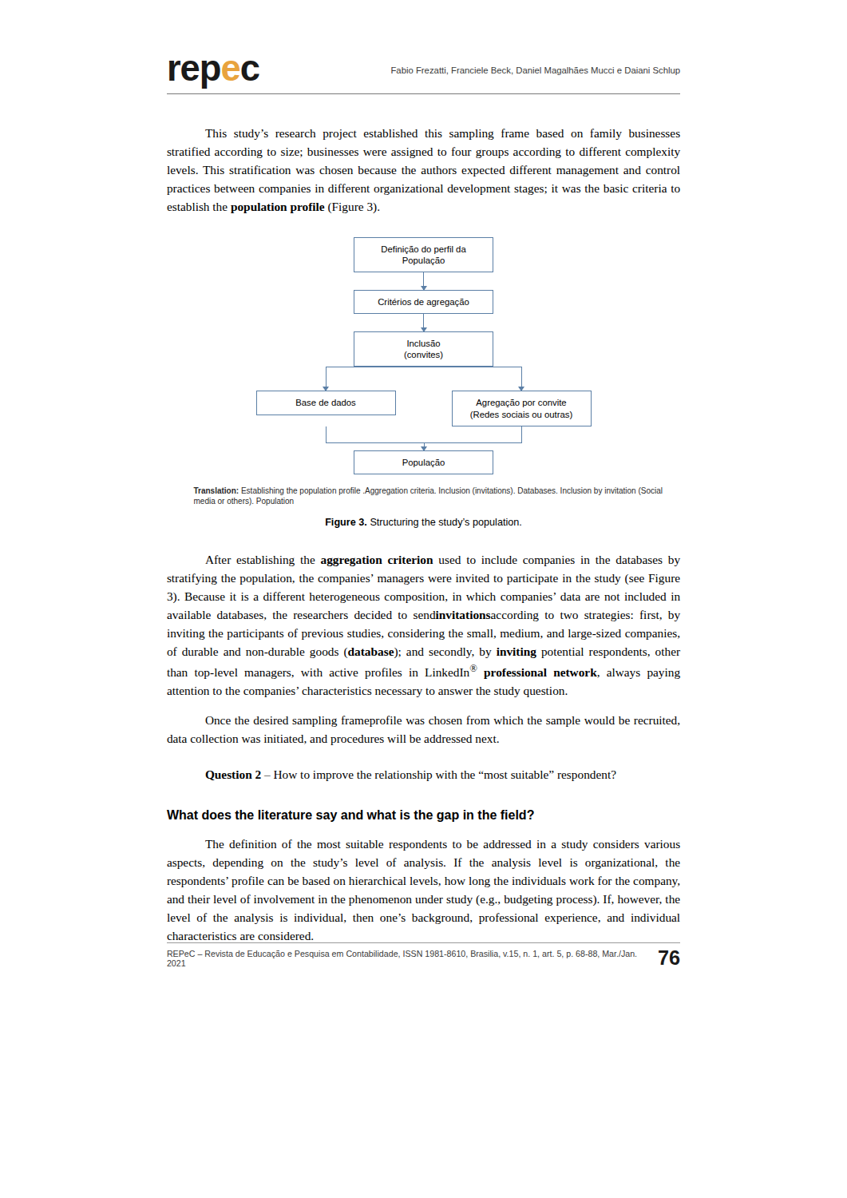repec
Fabio Frezatti, Franciele Beck, Daniel Magalhães Mucci e Daiani Schlup
This study’s research project established this sampling frame based on family businesses stratified according to size; businesses were assigned to four groups according to different complexity levels. This stratification was chosen because the authors expected different management and control practices between companies in different organizational development stages; it was the basic criteria to establish the population profile (Figure 3).
Definição do perfil da
População
Critérios de agregação
Inclusão
(convites)
Base de dados
Agregação por convite
(Redes sociais ou outras)
População
Translation: Establishing the population profile .Aggregation criteria. Inclusion (invitations). Databases. Inclusion by invitation (Social media or others). Population
Figure 3. Structuring the study’s population.
After establishing the aggregation criterion used to include companies in the databases by stratifying the population, the companies’ managers were invited to participate in the study (see Figure 3). Because it is a different heterogeneous composition, in which companies’ data are not included in available databases, the researchers decided to sendinvitationsaccording to two strategies: first, by inviting the participants of previous studies, considering the small, medium, and large-sized companies, of durable and non-durable goods (database); and secondly, by inviting potential respondents, other than top-level managers, with active profiles in LinkedIn® professional network, always paying attention to the companies’ characteristics necessary to answer the study question.
Once the desired sampling frameprofile was chosen from which the sample would be recruited, data collection was initiated, and procedures will be addressed next.
Question 2 – How to improve the relationship with the “most suitable” respondent?
What does the literature say and what is the gap in the field?
The definition of the most suitable respondents to be addressed in a study considers various aspects, depending on the study’s level of analysis. If the analysis level is organizational, the respondents’ profile can be based on hierarchical levels, how long the individuals work for the company, and their level of involvement in the phenomenon under study (e.g., budgeting process). If, however, the level of the analysis is individual, then one’s background, professional experience, and individual characteristics are considered.
REPeC – Revista de Educação e Pesquisa em Contabilidade, ISSN 1981-8610, Brasilia, v.15, n. 1, art. 5, p. 68-88, Mar./Jan. 2021
76